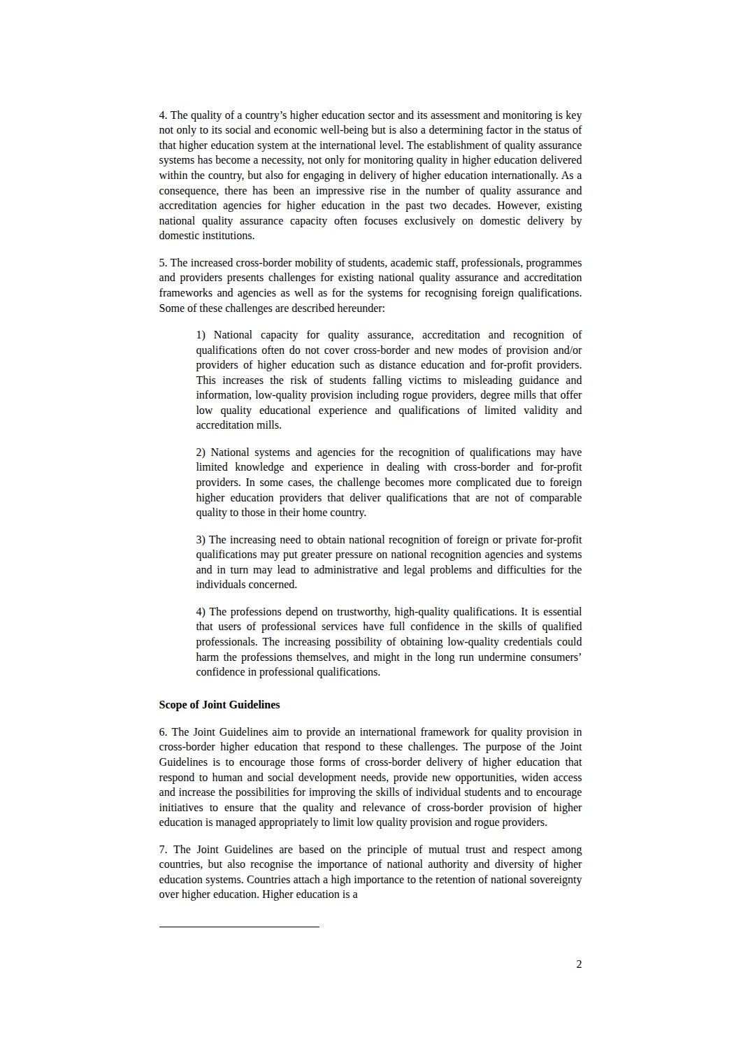4. The quality of a country’s higher education sector and its assessment and monitoring is key not only to its social and economic well-being but is also a determining factor in the status of that higher education system at the international level. The establishment of quality assurance systems has become a necessity, not only for monitoring quality in higher education delivered within the country, but also for engaging in delivery of higher education internationally. As a consequence, there has been an impressive rise in the number of quality assurance and accreditation agencies for higher education in the past two decades. However, existing national quality assurance capacity often focuses exclusively on domestic delivery by domestic institutions.
5. The increased cross-border mobility of students, academic staff, professionals, programmes and providers presents challenges for existing national quality assurance and accreditation frameworks and agencies as well as for the systems for recognising foreign qualifications. Some of these challenges are described hereunder:
1) National capacity for quality assurance, accreditation and recognition of qualifications often do not cover cross-border and new modes of provision and/or providers of higher education such as distance education and for-profit providers. This increases the risk of students falling victims to misleading guidance and information, low-quality provision including rogue providers, degree mills that offer low quality educational experience and qualifications of limited validity and accreditation mills.
2) National systems and agencies for the recognition of qualifications may have limited knowledge and experience in dealing with cross-border and for-profit providers. In some cases, the challenge becomes more complicated due to foreign higher education providers that deliver qualifications that are not of comparable quality to those in their home country.
3) The increasing need to obtain national recognition of foreign or private for-profit qualifications may put greater pressure on national recognition agencies and systems and in turn may lead to administrative and legal problems and difficulties for the individuals concerned.
4) The professions depend on trustworthy, high-quality qualifications. It is essential that users of professional services have full confidence in the skills of qualified professionals. The increasing possibility of obtaining low-quality credentials could harm the professions themselves, and might in the long run undermine consumers’ confidence in professional qualifications.
Scope of Joint Guidelines
6. The Joint Guidelines aim to provide an international framework for quality provision in cross-border higher education that respond to these challenges. The purpose of the Joint Guidelines is to encourage those forms of cross-border delivery of higher education that respond to human and social development needs, provide new opportunities, widen access and increase the possibilities for improving the skills of individual students and to encourage initiatives to ensure that the quality and relevance of cross-border provision of higher education is managed appropriately to limit low quality provision and rogue providers.
7. The Joint Guidelines are based on the principle of mutual trust and respect among countries, but also recognise the importance of national authority and diversity of higher education systems. Countries attach a high importance to the retention of national sovereignty over higher education. Higher education is a
2